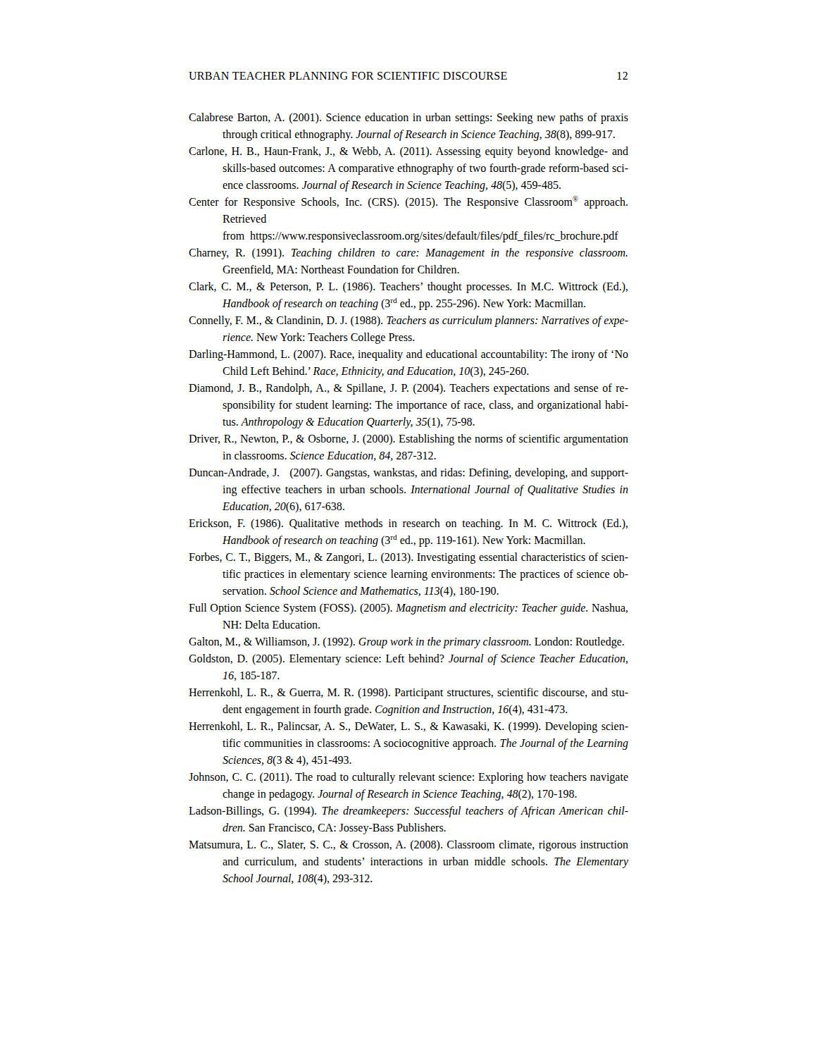Urban Teacher Planning for Scientific Discourse 12
Calabrese Barton, A. (2001). Science education in urban settings: Seeking new paths of praxis through critical ethnography. Journal of Research in Science Teaching, 38(8), 899-917.
Carlone, H. B., Haun-Frank, J., & Webb, A. (2011). Assessing equity beyond knowledge- and skills-based outcomes: A comparative ethnography of two fourth-grade reform-based science classrooms. Journal of Research in Science Teaching, 48(5), 459-485.
Center for Responsive Schools, Inc. (CRS). (2015). The Responsive Classroom® approach. Retrieved
from https://www.responsiveclassroom.org/sites/default/files/pdf_files/rc_brochure.pdf
Charney, R. (1991). Teaching children to care: Management in the responsive classroom. Greenfield, MA: Northeast Foundation for Children.
Clark, C. M., & Peterson, P. L. (1986). Teachers’ thought processes. In M.C. Wittrock (Ed.), Handbook of research on teaching (3rd ed., pp. 255-296). New York: Macmillan.
Connelly, F. M., & Clandinin, D. J. (1988). Teachers as curriculum planners: Narratives of experience. New York: Teachers College Press.
Darling-Hammond, L. (2007). Race, inequality and educational accountability: The irony of ‘No Child Left Behind.’ Race, Ethnicity, and Education, 10(3), 245-260.
Diamond, J. B., Randolph, A., & Spillane, J. P. (2004). Teachers expectations and sense of responsibility for student learning: The importance of race, class, and organizational habitus. Anthropology & Education Quarterly, 35(1), 75-98.
Driver, R., Newton, P., & Osborne, J. (2000). Establishing the norms of scientific argumentation in classrooms. Science Education, 84, 287-312.
Duncan-Andrade, J. (2007). Gangstas, wankstas, and ridas: Defining, developing, and supporting effective teachers in urban schools. International Journal of Qualitative Studies in Education, 20(6), 617-638.
Erickson, F. (1986). Qualitative methods in research on teaching. In M. C. Wittrock (Ed.), Handbook of research on teaching (3rd ed., pp. 119-161). New York: Macmillan.
Forbes, C. T., Biggers, M., & Zangori, L. (2013). Investigating essential characteristics of scientific practices in elementary science learning environments: The practices of science observation. School Science and Mathematics, 113(4), 180-190.
Full Option Science System (FOSS). (2005). Magnetism and electricity: Teacher guide. Nashua, NH: Delta Education.
Galton, M., & Williamson, J. (1992). Group work in the primary classroom. London: Routledge.
Goldston, D. (2005). Elementary science: Left behind? Journal of Science Teacher Education, 16, 185-187.
Herrenkohl, L. R., & Guerra, M. R. (1998). Participant structures, scientific discourse, and student engagement in fourth grade. Cognition and Instruction, 16(4), 431-473.
Herrenkohl, L. R., Palincsar, A. S., DeWater, L. S., & Kawasaki, K. (1999). Developing scientific communities in classrooms: A sociocognitive approach. The Journal of the Learning Sciences, 8(3 & 4), 451-493.
Johnson, C. C. (2011). The road to culturally relevant science: Exploring how teachers navigate change in pedagogy. Journal of Research in Science Teaching, 48(2), 170-198.
Ladson-Billings, G. (1994). The dreamkeepers: Successful teachers of African American children. San Francisco, CA: Jossey-Bass Publishers.
Matsumura, L. C., Slater, S. C., & Crosson, A. (2008). Classroom climate, rigorous instruction and curriculum, and students’ interactions in urban middle schools. The Elementary School Journal, 108(4), 293-312.